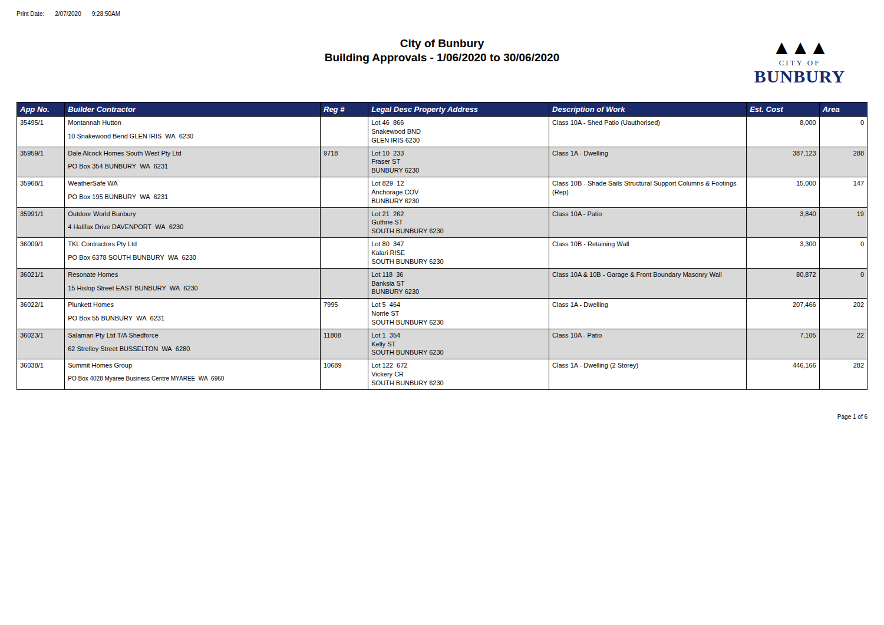Print Date: 2/07/20209:28:50AM
▲▲▲
CITY OF
BUNBURY
City of Bunbury
Building Approvals - 1/06/2020 to 30/06/2020
| App No. | Builder Contractor | Reg # | Legal Desc Property Address | Description of Work | Est. Cost | Area |
| --- | --- | --- | --- | --- | --- | --- |
| 35495/1 | Montannah Hutton 10 Snakewood Bend GLEN IRIS WA 6230 | | Lot 46 866 Snakewood BND GLEN IRIS 6230 | Class 10A - Shed Patio (Uauthorised) | 8,000 | 0 |
| 35959/1 | Dale Alcock Homes South West Pty Ltd PO Box 354 BUNBURY WA 6231 | 9718 | Lot 10 233 Fraser ST BUNBURY 6230 | Class 1A - Dwelling | 387,123 | 288 |
| 35968/1 | WeatherSafe WA PO Box 195 BUNBURY WA 6231 | | Lot 829 12 Anchorage COV BUNBURY 6230 | Class 10B - Shade Sails Structural Support Columns & Footings (Rep) | 15,000 | 147 |
| 35991/1 | Outdoor World Bunbury 4 Halifax Drive DAVENPORT WA 6230 | | Lot 21 262 Guthrie ST SOUTH BUNBURY 6230 | Class 10A - Patio | 3,840 | 19 |
| 36009/1 | TKL Contractors Pty Ltd PO Box 6378 SOUTH BUNBURY WA 6230 | | Lot 80 347 Kalari RISE SOUTH BUNBURY 6230 | Class 10B - Retaining Wall | 3,300 | 0 |
| 36021/1 | Resonate Homes 15 Hislop Street EAST BUNBURY WA 6230 | | Lot 118 36 Banksia ST BUNBURY 6230 | Class 10A & 10B - Garage & Front Boundary Masonry Wall | 80,872 | 0 |
| 36022/1 | Plunkett Homes PO Box 55 BUNBURY WA 6231 | 7995 | Lot 5 464 Norrie ST SOUTH BUNBURY 6230 | Class 1A - Dwelling | 207,466 | 202 |
| 36023/1 | Salaman Pty Ltd T/A Shedforce 62 Strelley Street BUSSELTON WA 6280 | 11808 | Lot 1 354 Kelly ST SOUTH BUNBURY 6230 | Class 10A - Patio | 7,105 | 22 |
| 36038/1 | Summit Homes Group PO Box 4028 Myaree Business Centre MYAREE WA 6960 | 10689 | Lot 122 672 Vickery CR SOUTH BUNBURY 6230 | Class 1A - Dwelling (2 Storey) | 446,166 | 282 |
Page 1 of 6